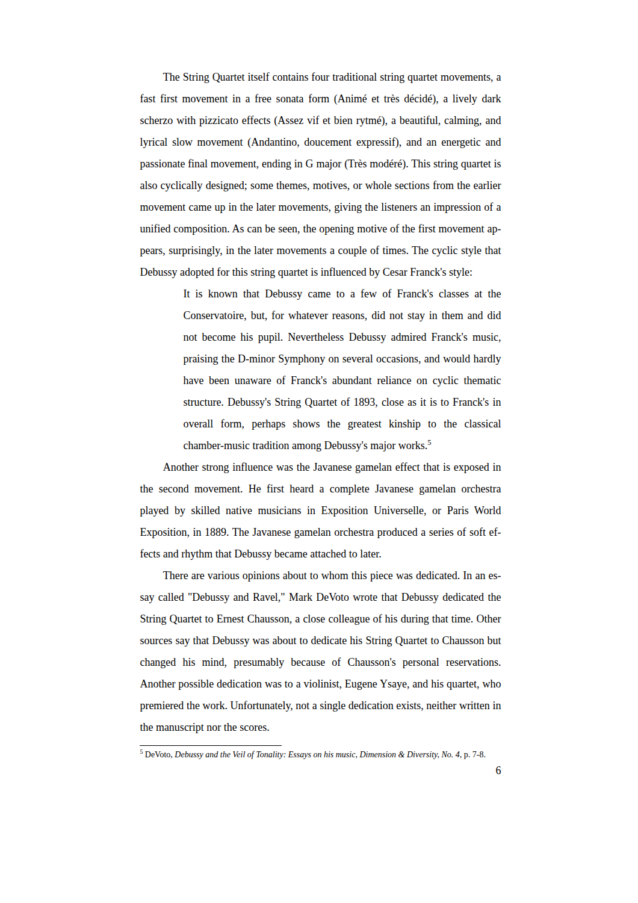The String Quartet itself contains four traditional string quartet movements, a fast first movement in a free sonata form (Animé et très décidé), a lively dark scherzo with pizzicato effects (Assez vif et bien rytmé), a beautiful, calming, and lyrical slow movement (Andantino, doucement expressif), and an energetic and passionate final movement, ending in G major (Très modéré). This string quartet is also cyclically designed; some themes, motives, or whole sections from the earlier movement came up in the later movements, giving the listeners an impression of a unified composition. As can be seen, the opening motive of the first movement appears, surprisingly, in the later movements a couple of times. The cyclic style that Debussy adopted for this string quartet is influenced by Cesar Franck's style:
It is known that Debussy came to a few of Franck's classes at the Conservatoire, but, for whatever reasons, did not stay in them and did not become his pupil. Nevertheless Debussy admired Franck's music, praising the D-minor Symphony on several occasions, and would hardly have been unaware of Franck's abundant reliance on cyclic thematic structure. Debussy's String Quartet of 1893, close as it is to Franck's in overall form, perhaps shows the greatest kinship to the classical chamber-music tradition among Debussy's major works.5
Another strong influence was the Javanese gamelan effect that is exposed in the second movement. He first heard a complete Javanese gamelan orchestra played by skilled native musicians in Exposition Universelle, or Paris World Exposition, in 1889. The Javanese gamelan orchestra produced a series of soft effects and rhythm that Debussy became attached to later.
There are various opinions about to whom this piece was dedicated. In an essay called "Debussy and Ravel," Mark DeVoto wrote that Debussy dedicated the String Quartet to Ernest Chausson, a close colleague of his during that time. Other sources say that Debussy was about to dedicate his String Quartet to Chausson but changed his mind, presumably because of Chausson's personal reservations. Another possible dedication was to a violinist, Eugene Ysaye, and his quartet, who premiered the work. Unfortunately, not a single dedication exists, neither written in the manuscript nor the scores.
5 DeVoto, Debussy and the Veil of Tonality: Essays on his music, Dimension & Diversity, No. 4, p. 7-8.
6